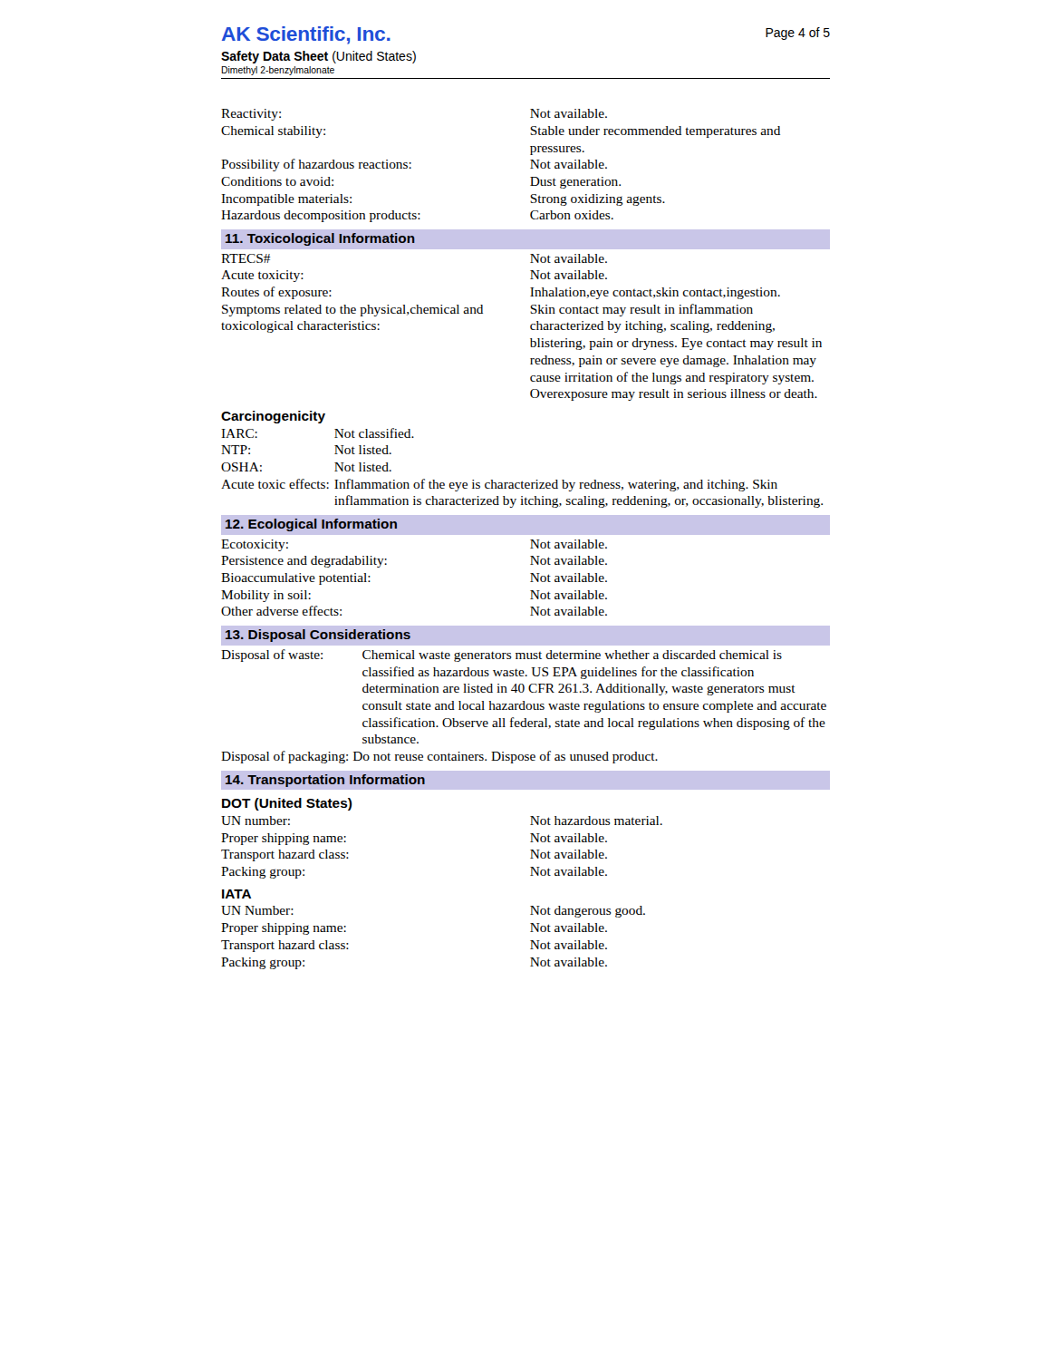Page 4 of 5
AK Scientific, Inc.
Safety Data Sheet (United States)
Dimethyl 2-benzylmalonate
| Reactivity: | Not available. |
| Chemical stability: | Stable under recommended temperatures and pressures. |
| Possibility of hazardous reactions: | Not available. |
| Conditions to avoid: | Dust generation. |
| Incompatible materials: | Strong oxidizing agents. |
| Hazardous decomposition products: | Carbon oxides. |
11. Toxicological Information
| RTECS# | Not available. |
| Acute toxicity: | Not available. |
| Routes of exposure: | Inhalation,eye contact,skin contact,ingestion. |
| Symptoms related to the physical,chemical and toxicological characteristics: | Skin contact may result in inflammation characterized by itching, scaling, reddening, blistering, pain or dryness. Eye contact may result in redness, pain or severe eye damage. Inhalation may cause irritation of the lungs and respiratory system. Overexposure may result in serious illness or death. |
Carcinogenicity
| IARC: | Not classified. |
| NTP: | Not listed. |
| OSHA: | Not listed. |
| Acute toxic effects: | Inflammation of the eye is characterized by redness, watering, and itching. Skin inflammation is characterized by itching, scaling, reddening, or, occasionally, blistering. |
12. Ecological Information
| Ecotoxicity: | Not available. |
| Persistence and degradability: | Not available. |
| Bioaccumulative potential: | Not available. |
| Mobility in soil: | Not available. |
| Other adverse effects: | Not available. |
13. Disposal Considerations
| Disposal of waste: | Chemical waste generators must determine whether a discarded chemical is classified as hazardous waste. US EPA guidelines for the classification determination are listed in 40 CFR 261.3. Additionally, waste generators must consult state and local hazardous waste regulations to ensure complete and accurate classification. Observe all federal, state and local regulations when disposing of the substance. |
| Disposal of packaging: Do not reuse containers. Dispose of as unused product. |
14. Transportation Information
DOT (United States)
| UN number: | Not hazardous material. |
| Proper shipping name: | Not available. |
| Transport hazard class: | Not available. |
| Packing group: | Not available. |
IATA
| UN Number: | Not dangerous good. |
| Proper shipping name: | Not available. |
| Transport hazard class: | Not available. |
| Packing group: | Not available. |